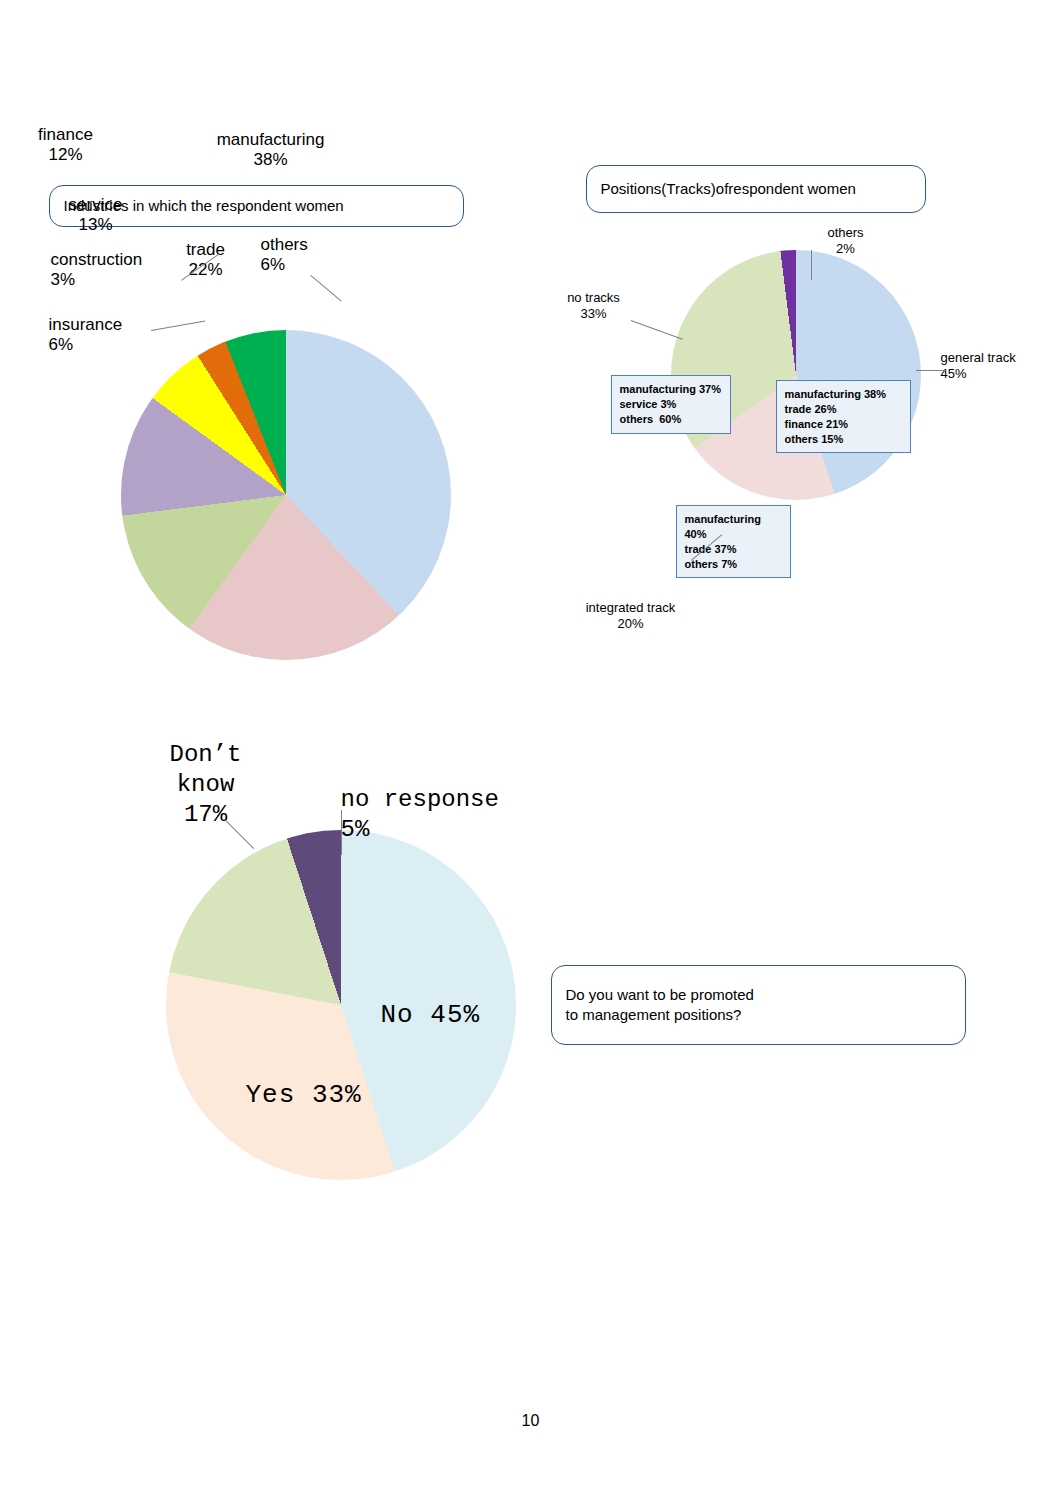Industries in which the respondent women
manufacturing
38%
trade
22%
service
13%
finance
12%
others
6%
construction
3%
insurance
6%
Positions(Tracks)ofrespondent women
others
2%
no tracks
33%
general track
45%
integrated track
20%
manufacturing 38%
trade 26%
finance 21%
others 15%
manufacturing 37%
service 3%
others 60%
manufacturing 40%
trade 37%
others 7%
No 45%
Yes 33%
Don’t
know
17%
no response 5%
Do you want to be promoted
to management positions?
10